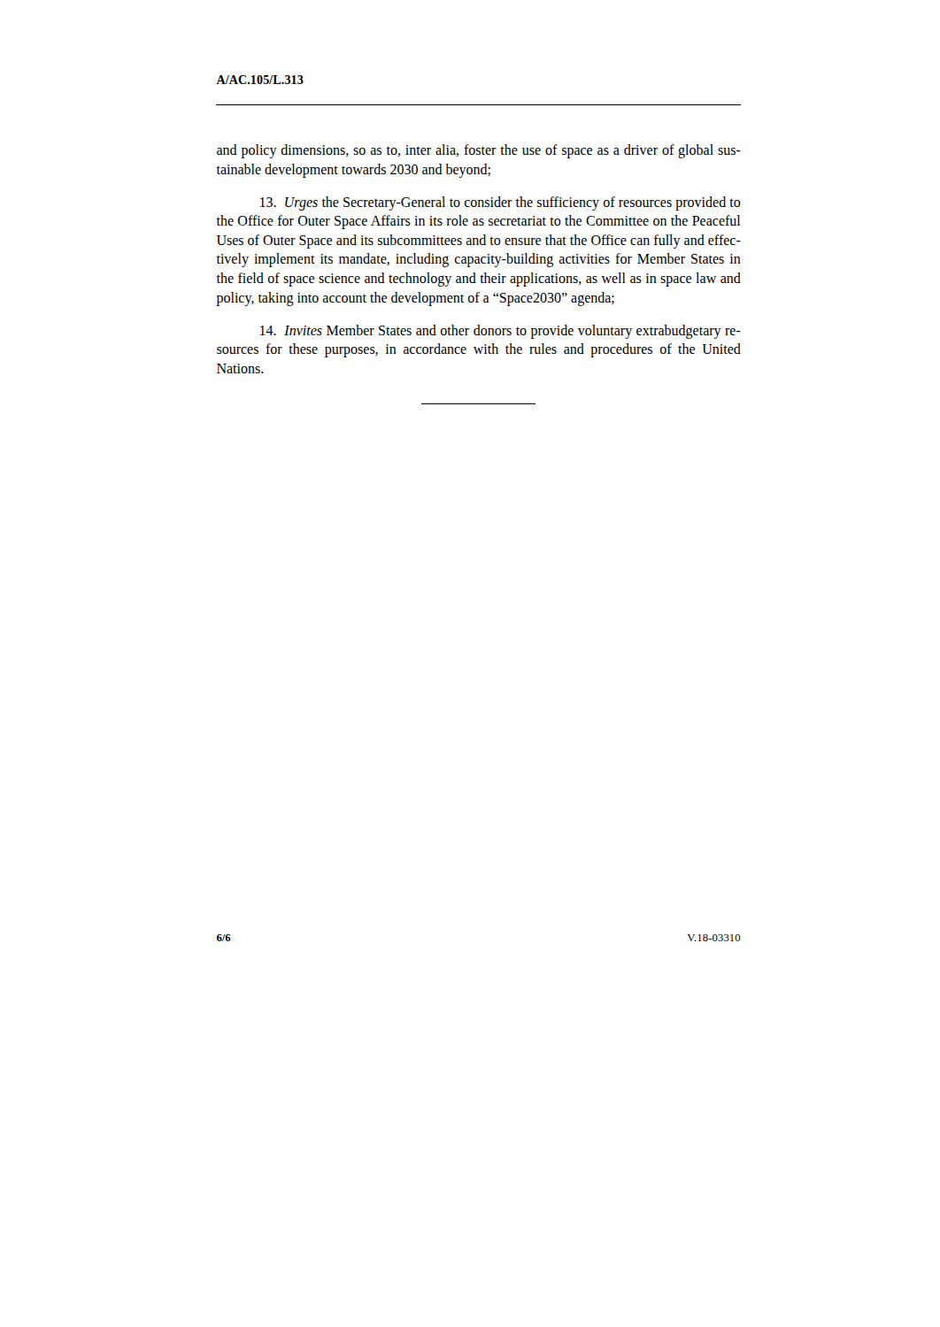A/AC.105/L.313
and policy dimensions, so as to, inter alia, foster the use of space as a driver of global sustainable development towards 2030 and beyond;
13. Urges the Secretary-General to consider the sufficiency of resources provided to the Office for Outer Space Affairs in its role as secretariat to the Committee on the Peaceful Uses of Outer Space and its subcommittees and to ensure that the Office can fully and effectively implement its mandate, including capacity-building activities for Member States in the field of space science and technology and their applications, as well as in space law and policy, taking into account the development of a “Space2030” agenda;
14. Invites Member States and other donors to provide voluntary extrabudgetary resources for these purposes, in accordance with the rules and procedures of the United Nations.
6/6 V.18-03310